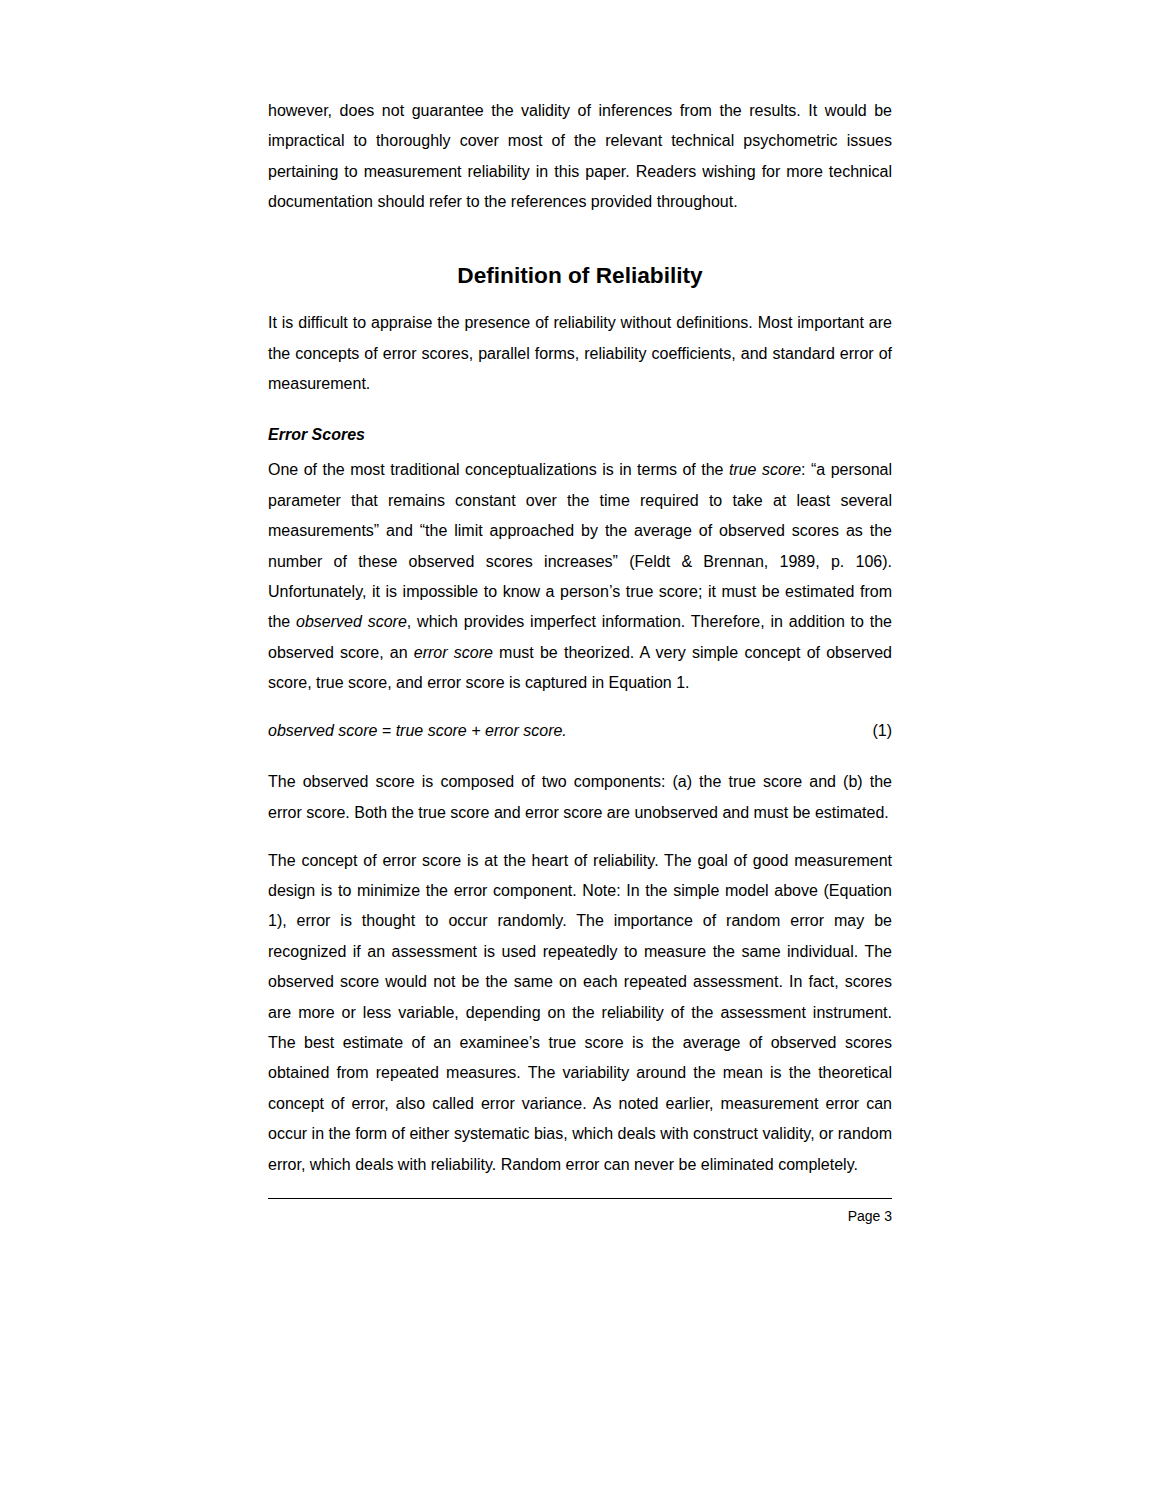however, does not guarantee the validity of inferences from the results. It would be impractical to thoroughly cover most of the relevant technical psychometric issues pertaining to measurement reliability in this paper. Readers wishing for more technical documentation should refer to the references provided throughout.
Definition of Reliability
It is difficult to appraise the presence of reliability without definitions. Most important are the concepts of error scores, parallel forms, reliability coefficients, and standard error of measurement.
Error Scores
One of the most traditional conceptualizations is in terms of the true score: “a personal parameter that remains constant over the time required to take at least several measurements” and “the limit approached by the average of observed scores as the number of these observed scores increases” (Feldt & Brennan, 1989, p. 106). Unfortunately, it is impossible to know a person’s true score; it must be estimated from the observed score, which provides imperfect information. Therefore, in addition to the observed score, an error score must be theorized. A very simple concept of observed score, true score, and error score is captured in Equation 1.
observed score = true score + error score.(1)
The observed score is composed of two components: (a) the true score and (b) the error score. Both the true score and error score are unobserved and must be estimated.
The concept of error score is at the heart of reliability. The goal of good measurement design is to minimize the error component. Note: In the simple model above (Equation 1), error is thought to occur randomly. The importance of random error may be recognized if an assessment is used repeatedly to measure the same individual. The observed score would not be the same on each repeated assessment. In fact, scores are more or less variable, depending on the reliability of the assessment instrument. The best estimate of an examinee’s true score is the average of observed scores obtained from repeated measures. The variability around the mean is the theoretical concept of error, also called error variance. As noted earlier, measurement error can occur in the form of either systematic bias, which deals with construct validity, or random error, which deals with reliability. Random error can never be eliminated completely.
Page 3